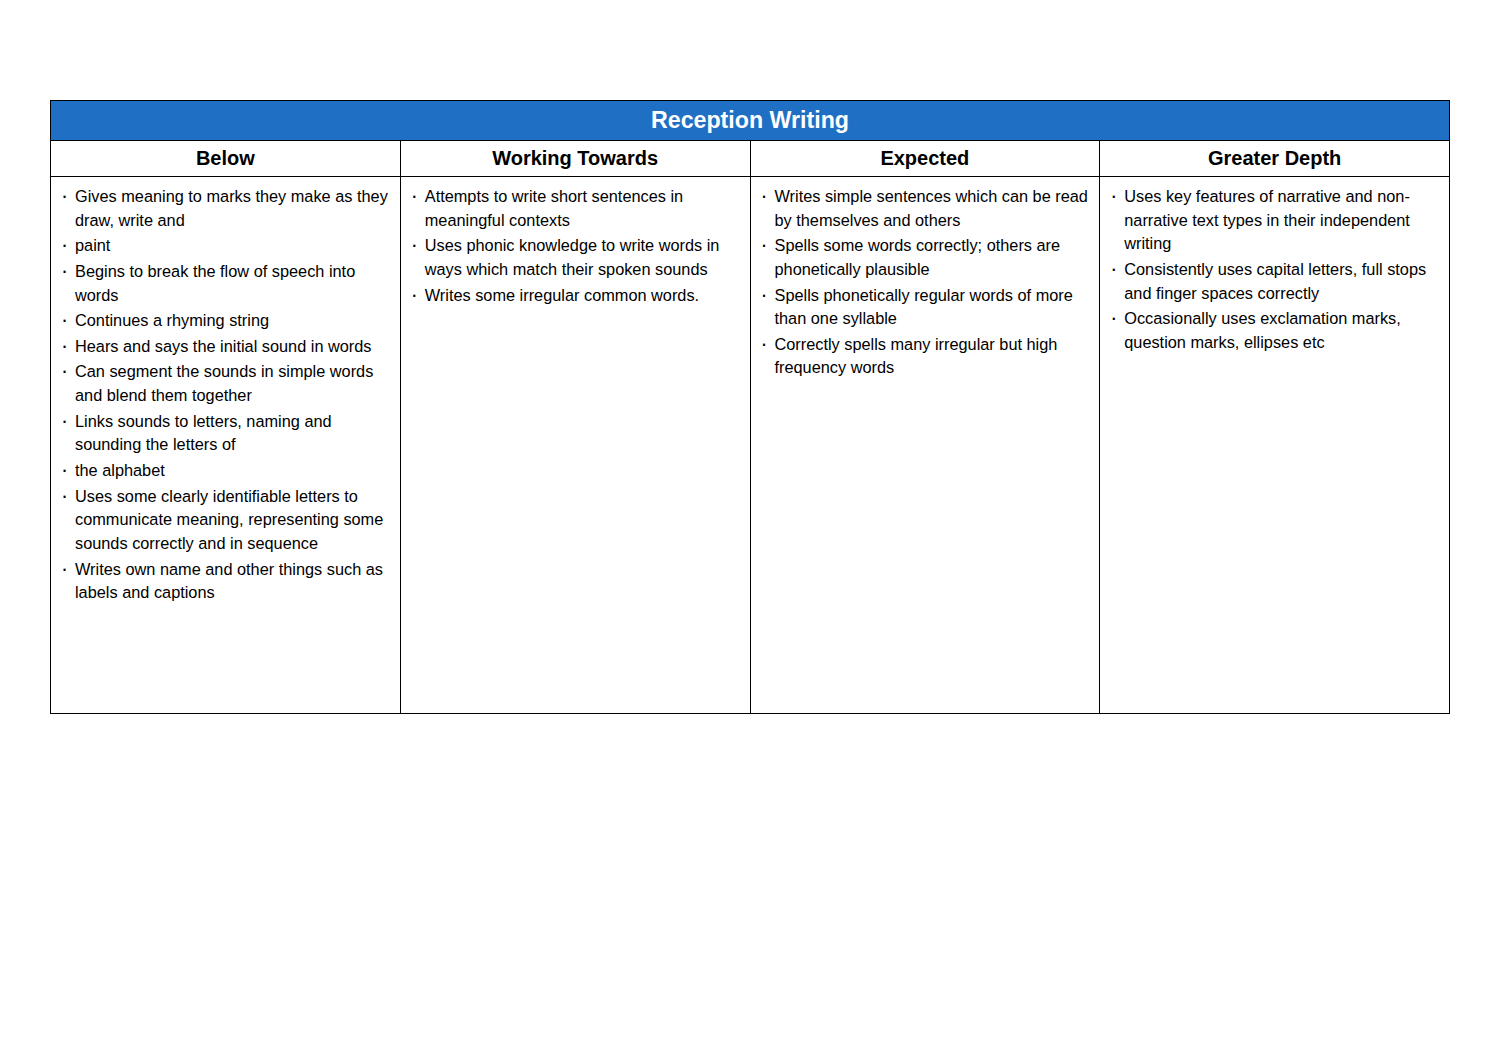Reception Writing
| Below | Working Towards | Expected | Greater Depth |
| --- | --- | --- | --- |
| Gives meaning to marks they make as they draw, write and paint Begins to break the flow of speech into words Continues a rhyming string Hears and says the initial sound in words Can segment the sounds in simple words and blend them together Links sounds to letters, naming and sounding the letters of the alphabet Uses some clearly identifiable letters to communicate meaning, representing some sounds correctly and in sequence Writes own name and other things such as labels and captions | Attempts to write short sentences in meaningful contexts Uses phonic knowledge to write words in ways which match their spoken sounds Writes some irregular common words. | Writes simple sentences which can be read by themselves and others Spells some words correctly; others are phonetically plausible Spells phonetically regular words of more than one syllable Correctly spells many irregular but high frequency words | Uses key features of narrative and non-narrative text types in their independent writing Consistently uses capital letters, full stops and finger spaces correctly Occasionally uses exclamation marks, question marks, ellipses etc |